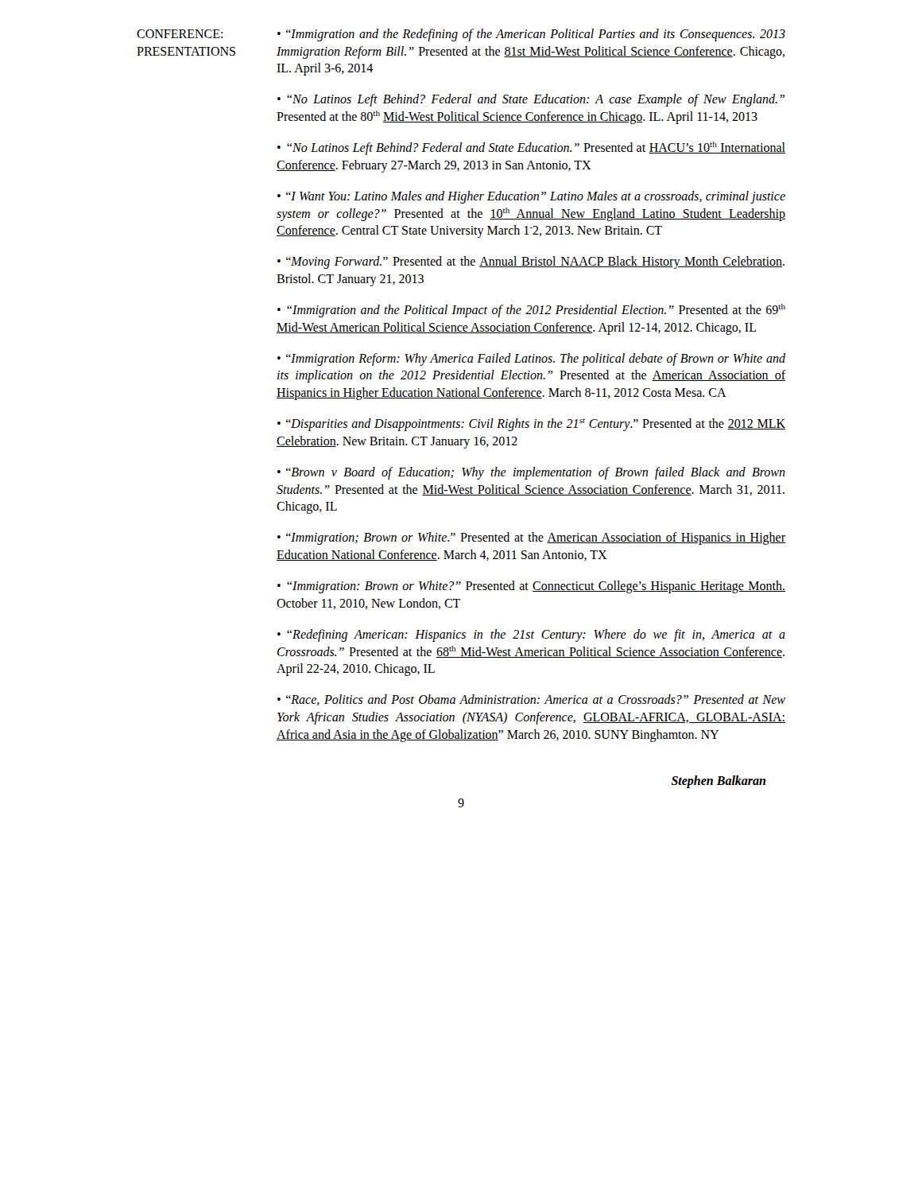CONFERENCE: PRESENTATIONS
•“Immigration and the Redefining of the American Political Parties and its Consequences. 2013 Immigration Reform Bill.” Presented at the 81st Mid-West Political Science Conference. Chicago, IL. April 3-6, 2014
•“No Latinos Left Behind? Federal and State Education: A case Example of New England.” Presented at the 80th Mid-West Political Science Conference in Chicago. IL. April 11-14, 2013
•“No Latinos Left Behind? Federal and State Education.” Presented at HACU’s 10th International Conference. February 27-March 29, 2013 in San Antonio, TX
•“I Want You: Latino Males and Higher Education” Latino Males at a crossroads, criminal justice system or college?” Presented at the 10th Annual New England Latino Student Leadership Conference. Central CT State University March 1-2, 2013. New Britain. CT
•“Moving Forward.” Presented at the Annual Bristol NAACP Black History Month Celebration. Bristol. CT January 21, 2013
•“Immigration and the Political Impact of the 2012 Presidential Election.” Presented at the 69th Mid-West American Political Science Association Conference. April 12-14, 2012. Chicago, IL
•“Immigration Reform: Why America Failed Latinos. The political debate of Brown or White and its implication on the 2012 Presidential Election.” Presented at the American Association of Hispanics in Higher Education National Conference. March 8-11, 2012 Costa Mesa. CA
•“Disparities and Disappointments: Civil Rights in the 21st Century.” Presented at the 2012 MLK Celebration. New Britain. CT January 16, 2012
•“Brown v Board of Education; Why the implementation of Brown failed Black and Brown Students.” Presented at the Mid-West Political Science Association Conference. March 31, 2011. Chicago, IL
•“Immigration; Brown or White.” Presented at the American Association of Hispanics in Higher Education National Conference. March 4, 2011 San Antonio, TX
•“Immigration: Brown or White?” Presented at Connecticut College’s Hispanic Heritage Month. October 11, 2010, New London, CT
•“Redefining American: Hispanics in the 21st Century: Where do we fit in, America at a Crossroads.” Presented at the 68th Mid-West American Political Science Association Conference. April 22-24, 2010. Chicago, IL
•“Race, Politics and Post Obama Administration: America at a Crossroads?” Presented at New York African Studies Association (NYASA) Conference, GLOBAL-AFRICA, GLOBAL-ASIA: Africa and Asia in the Age of Globalization” March 26, 2010. SUNY Binghamton. NY
Stephen Balkaran
9